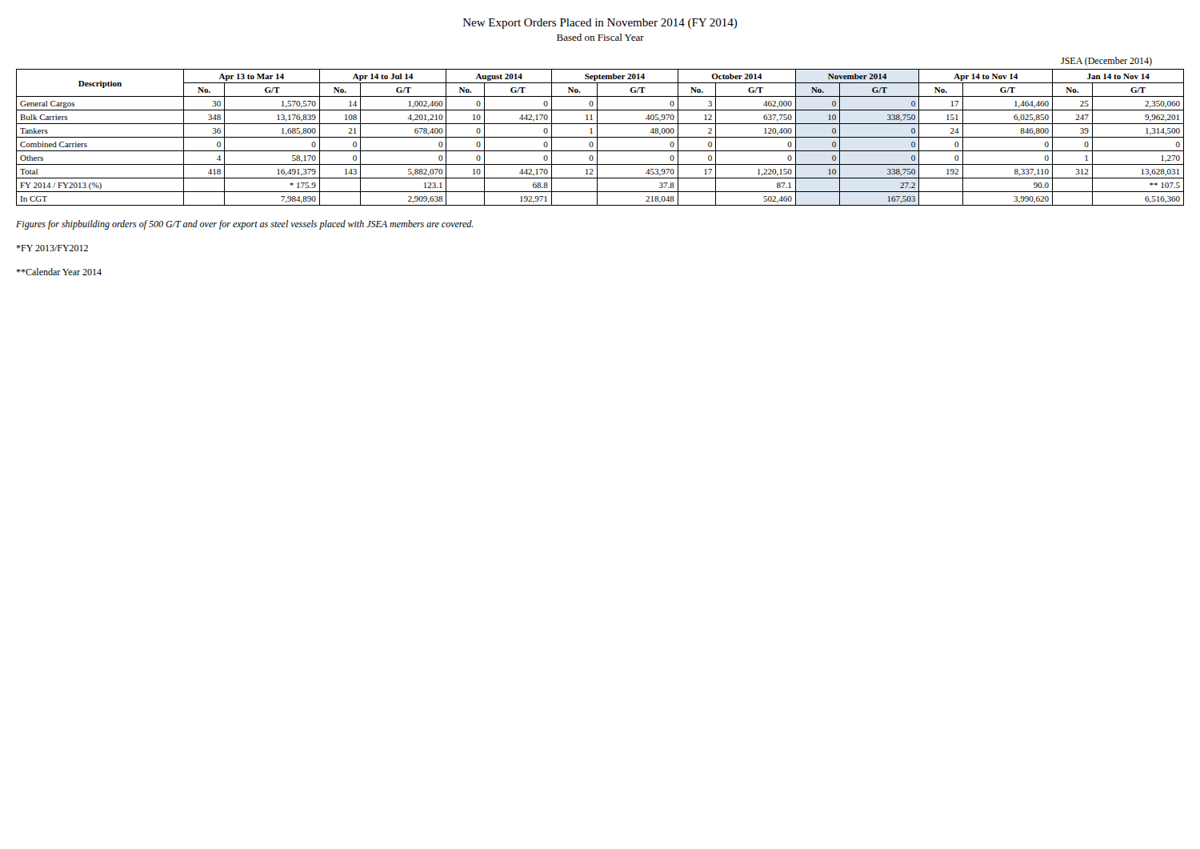New Export Orders Placed in November 2014 (FY 2014)
Based on Fiscal Year
JSEA (December 2014)
| Description | Apr 13 to Mar 14 | Apr 14 to Jul 14 | August 2014 | September 2014 | October 2014 | November 2014 | Apr 14 to Nov 14 | Jan 14 to Nov 14 |
| --- | --- | --- | --- | --- | --- | --- | --- | --- |
| No. | G/T | No. | G/T | No. | G/T | No. | G/T | No. | G/T | No. | G/T | No. | G/T | No. | G/T |
| General Cargos | 30 | 1,570,570 | 14 | 1,002,460 | 0 | 0 | 0 | 0 | 3 | 462,000 | 0 | 0 | 17 | 1,464,460 | 25 | 2,350,060 |
| Bulk Carriers | 348 | 13,176,839 | 108 | 4,201,210 | 10 | 442,170 | 11 | 405,970 | 12 | 637,750 | 10 | 338,750 | 151 | 6,025,850 | 247 | 9,962,201 |
| Tankers | 36 | 1,685,800 | 21 | 678,400 | 0 | 0 | 1 | 48,000 | 2 | 120,400 | 0 | 0 | 24 | 846,800 | 39 | 1,314,500 |
| Combined Carriers | 0 | 0 | 0 | 0 | 0 | 0 | 0 | 0 | 0 | 0 | 0 | 0 | 0 | 0 | 0 | 0 |
| Others | 4 | 58,170 | 0 | 0 | 0 | 0 | 0 | 0 | 0 | 0 | 0 | 0 | 0 | 0 | 1 | 1,270 |
| Total | 418 | 16,491,379 | 143 | 5,882,070 | 10 | 442,170 | 12 | 453,970 | 17 | 1,220,150 | 10 | 338,750 | 192 | 8,337,110 | 312 | 13,628,031 |
| FY 2014 / FY2013 (%) | | * 175.9 | | 123.1 | | 68.8 | | 37.8 | | 87.1 | | 27.2 | | 90.0 | | ** 107.5 |
| In CGT | | 7,984,890 | | 2,909,638 | | 192,971 | | 218,048 | | 502,460 | | 167,503 | | 3,990,620 | | 6,516,360 |
Figures for shipbuilding orders of 500 G/T and over for export as steel vessels placed with JSEA members are covered.
*FY 2013/FY2012
**Calendar Year 2014